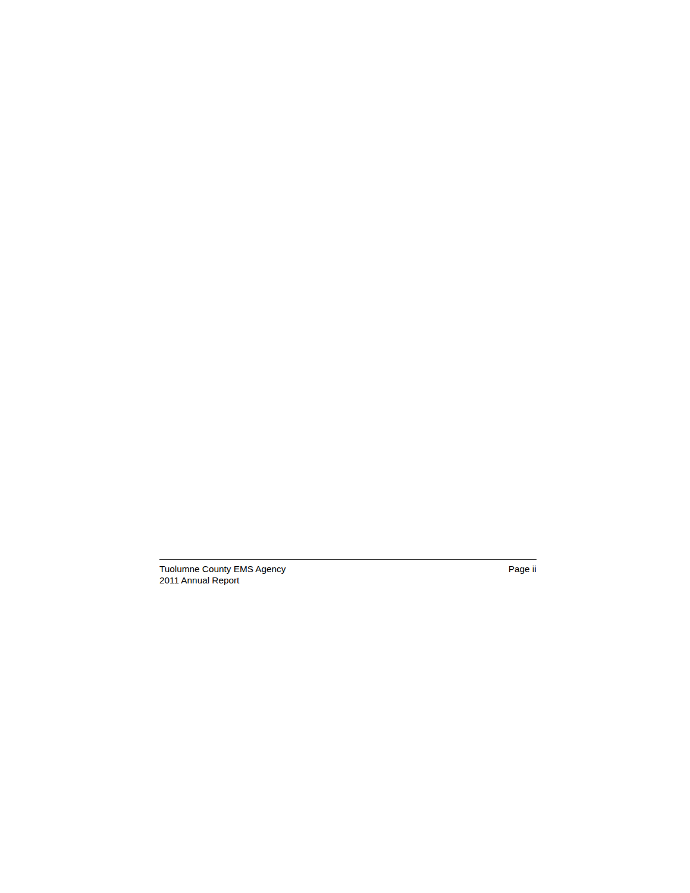Tuolumne County EMS Agency
2011 Annual Report
Page ii